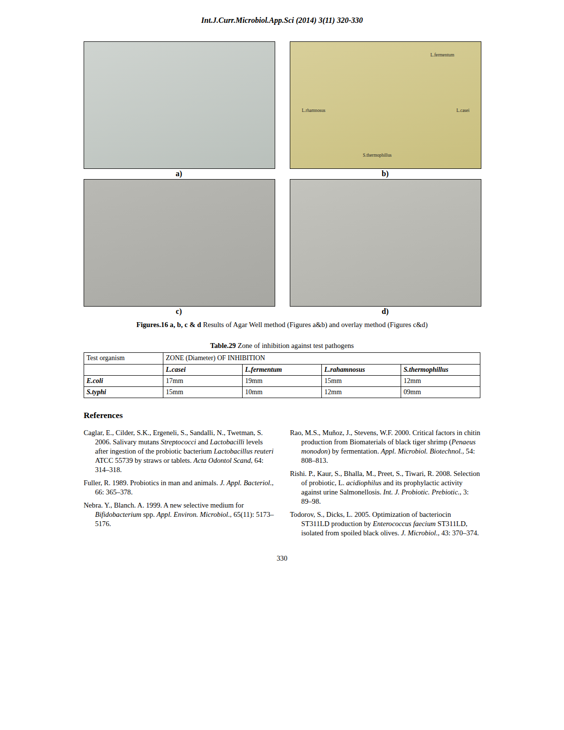Int.J.Curr.Microbiol.App.Sci (2014) 3(11) 320-330
| | | L.fermentum L.rhamnosus L.casei S.thermophillus |
| a) | | b) |
| c) | | d) |
Figures.16 a, b, c & d Results of Agar Well method (Figures a&b) and overlay method (Figures c&d)
Table.29 Zone of inhibition against test pathogens
| Test organism | ZONE (Diameter) OF INHIBITION |
| | L.casei | L.fermentum | L.rahamnosus | S.thermophillus |
| E.coli | 17mm | 19mm | 15mm | 12mm |
| S.typhi | 15mm | 10mm | 12mm | 09mm |
References
Caglar, E., Cilder, S.K., Ergeneli, S., Sandalli, N., Twetman, S. 2006. Salivary mutans Streptococci and Lactobacilli levels after ingestion of the probiotic bacterium Lactobacillus reuteri ATCC 55739 by straws or tablets. Acta Odontol Scand, 64: 314–318.
Fuller, R. 1989. Probiotics in man and animals. J. Appl. Bacteriol., 66: 365–378.
Nebra. Y., Blanch. A. 1999. A new selective medium for Bifidobacterium spp. Appl. Environ. Microbiol., 65(11): 5173–5176.
Rao, M.S., Muñoz, J., Stevens, W.F. 2000. Critical factors in chitin production from Biomaterials of black tiger shrimp (Penaeus monodon) by fermentation. Appl. Microbiol. Biotechnol., 54: 808–813.
Rishi. P., Kaur, S., Bhalla, M., Preet, S., Tiwari, R. 2008. Selection of probiotic, L. acidiophilus and its prophylactic activity against urine Salmonellosis. Int. J. Probiotic. Prebiotic., 3: 89–98.
Todorov, S., Dicks, L. 2005. Optimization of bacteriocin ST311LD production by Enterococcus faecium ST311LD, isolated from spoiled black olives. J. Microbiol., 43: 370–374.
330